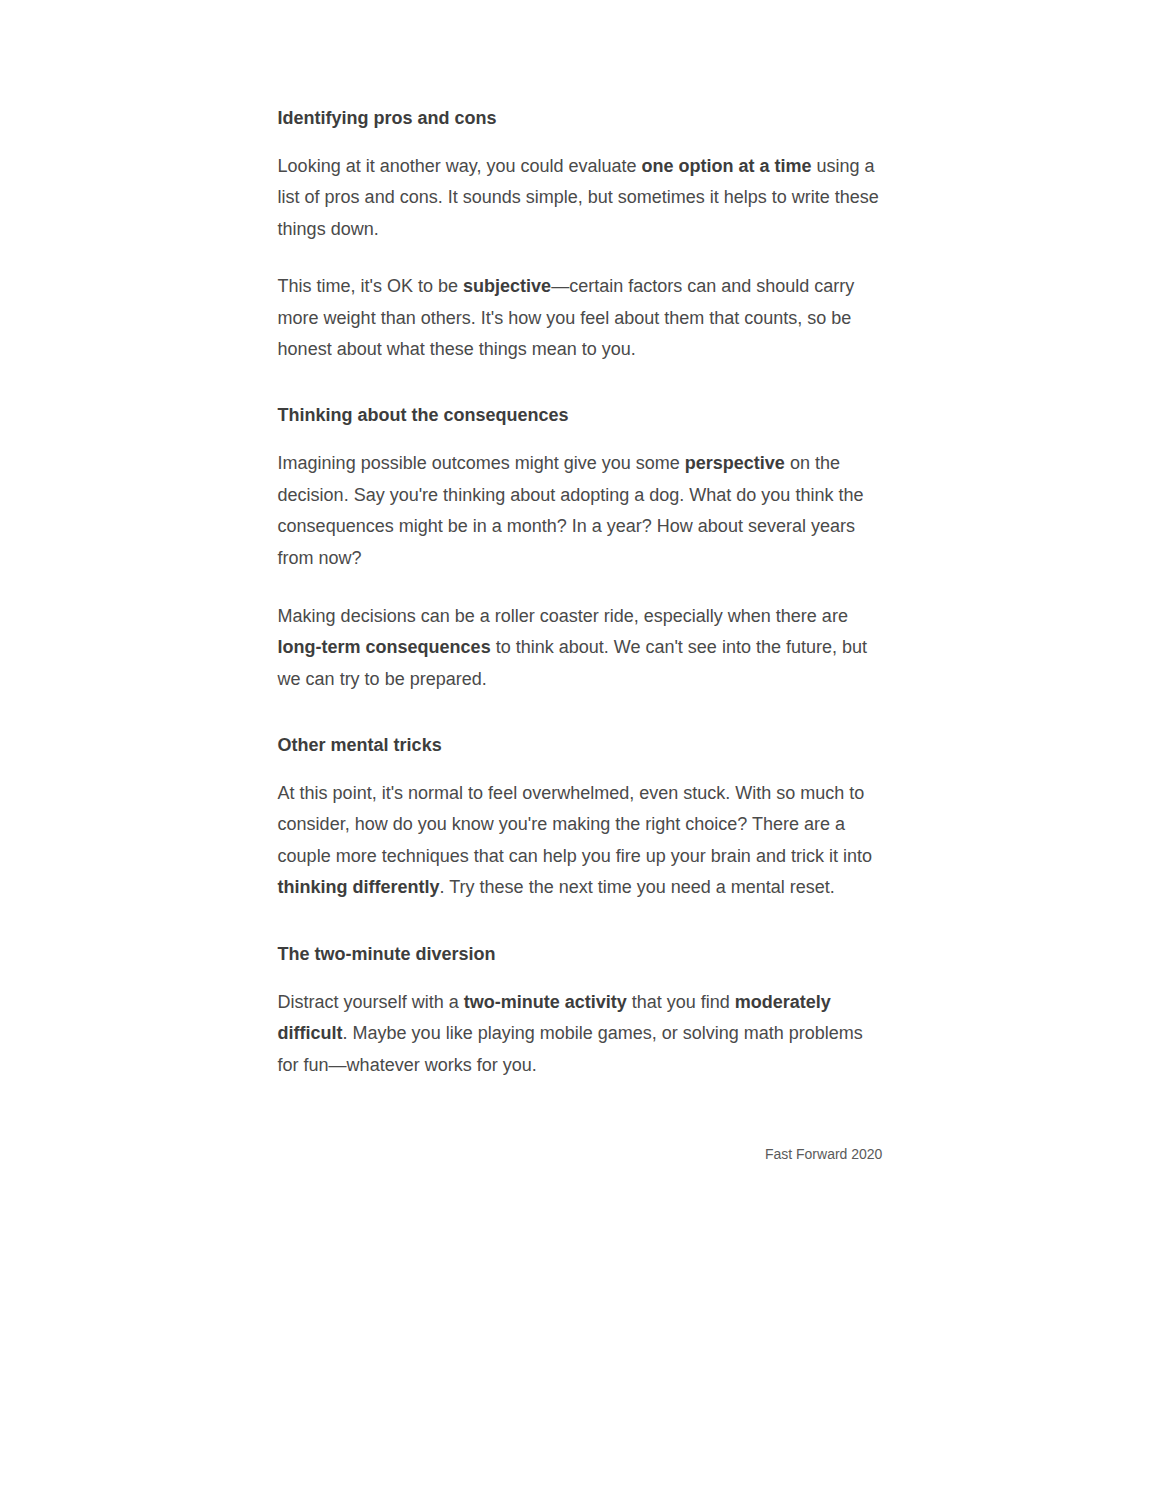Identifying pros and cons
Looking at it another way, you could evaluate one option at a time using a list of pros and cons. It sounds simple, but sometimes it helps to write these things down.
This time, it's OK to be subjective—certain factors can and should carry more weight than others. It's how you feel about them that counts, so be honest about what these things mean to you.
Thinking about the consequences
Imagining possible outcomes might give you some perspective on the decision. Say you're thinking about adopting a dog. What do you think the consequences might be in a month? In a year? How about several years from now?
Making decisions can be a roller coaster ride, especially when there are long-term consequences to think about. We can't see into the future, but we can try to be prepared.
Other mental tricks
At this point, it's normal to feel overwhelmed, even stuck. With so much to consider, how do you know you're making the right choice? There are a couple more techniques that can help you fire up your brain and trick it into thinking differently. Try these the next time you need a mental reset.
The two-minute diversion
Distract yourself with a two-minute activity that you find moderately difficult. Maybe you like playing mobile games, or solving math problems for fun—whatever works for you.
Fast Forward 2020